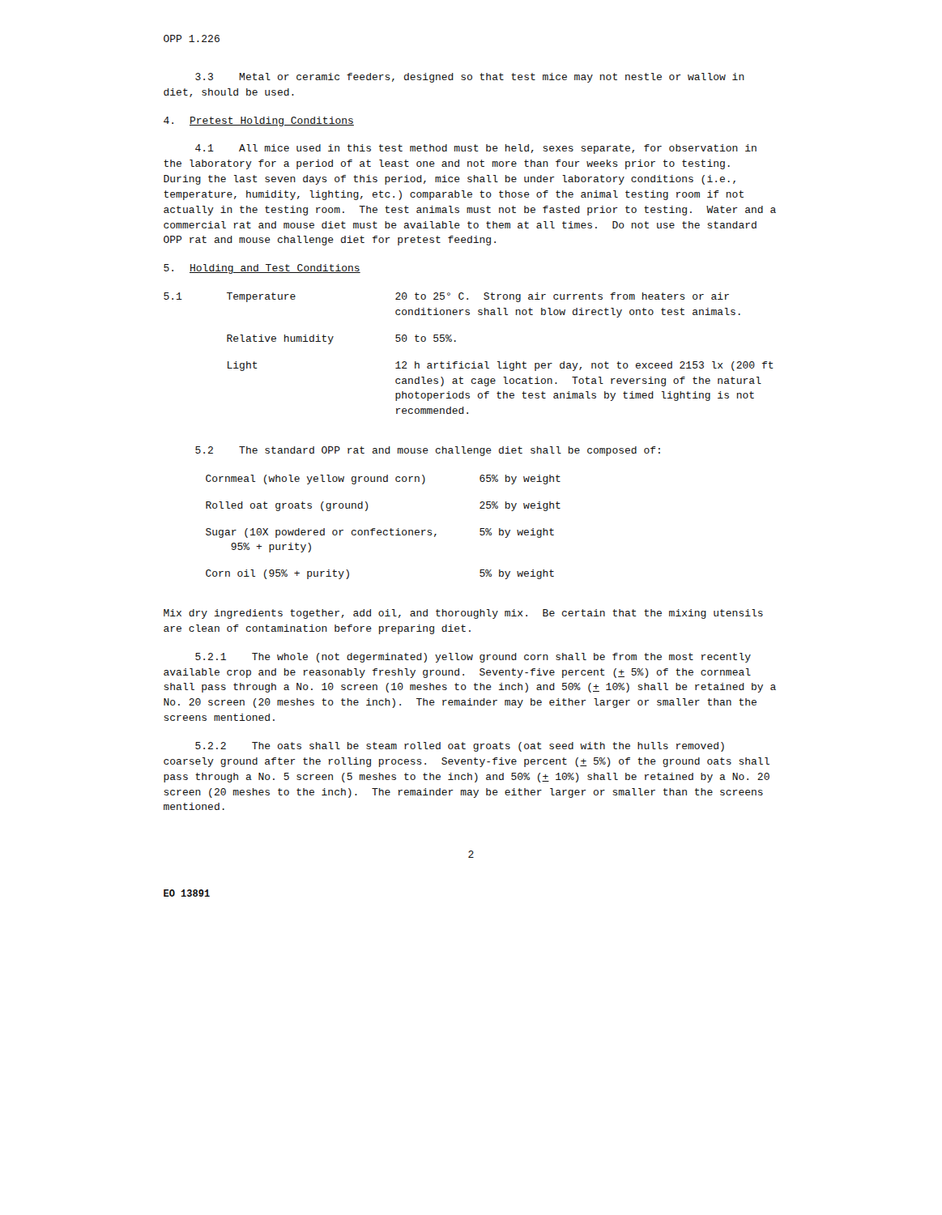OPP 1.226
3.3 Metal or ceramic feeders, designed so that test mice may not nestle or wallow in diet, should be used.
4. Pretest Holding Conditions
4.1 All mice used in this test method must be held, sexes separate, for observation in the laboratory for a period of at least one and not more than four weeks prior to testing. During the last seven days of this period, mice shall be under laboratory conditions (i.e., temperature, humidity, lighting, etc.) comparable to those of the animal testing room if not actually in the testing room. The test animals must not be fasted prior to testing. Water and a commercial rat and mouse diet must be available to them at all times. Do not use the standard OPP rat and mouse challenge diet for pretest feeding.
5. Holding and Test Conditions
| 5.1 | Temperature | 20 to 25° C. Strong air currents from heaters or air conditioners shall not blow directly onto test animals. |
| | Relative humidity | 50 to 55%. |
| | Light | 12 h artificial light per day, not to exceed 2153 lx (200 ft candles) at cage location. Total reversing of the natural photoperiods of the test animals by timed lighting is not recommended. |
5.2 The standard OPP rat and mouse challenge diet shall be composed of:
| | Cornmeal (whole yellow ground corn) | 65% by weight |
| | Rolled oat groats (ground) | 25% by weight |
| | Sugar (10X powdered or confectioners, 95% + purity) | 5% by weight |
| | Corn oil (95% + purity) | 5% by weight |
Mix dry ingredients together, add oil, and thoroughly mix. Be certain that the mixing utensils are clean of contamination before preparing diet.
5.2.1 The whole (not degerminated) yellow ground corn shall be from the most recently available crop and be reasonably freshly ground. Seventy-five percent (+ 5%) of the cornmeal shall pass through a No. 10 screen (10 meshes to the inch) and 50% (+ 10%) shall be retained by a No. 20 screen (20 meshes to the inch). The remainder may be either larger or smaller than the screens mentioned.
5.2.2 The oats shall be steam rolled oat groats (oat seed with the hulls removed) coarsely ground after the rolling process. Seventy-five percent (+ 5%) of the ground oats shall pass through a No. 5 screen (5 meshes to the inch) and 50% (+ 10%) shall be retained by a No. 20 screen (20 meshes to the inch). The remainder may be either larger or smaller than the screens mentioned.
2
EO 13891